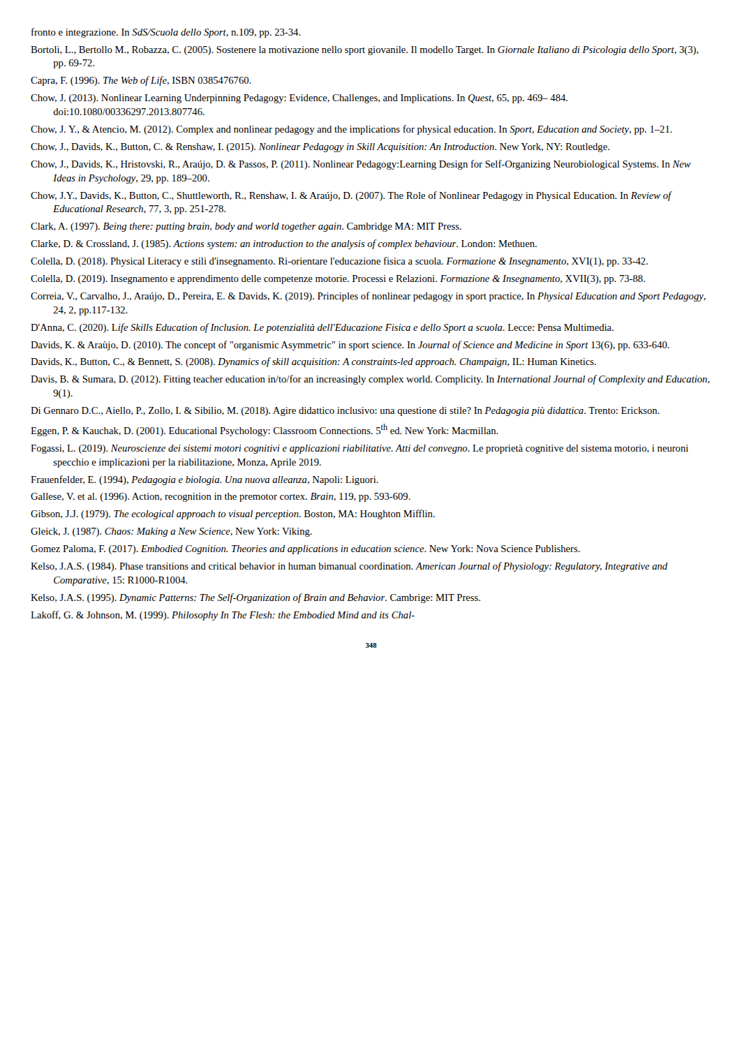fronto e integrazione. In SdS/Scuola dello Sport, n.109, pp. 23-34.
Bortoli, L., Bertollo M., Robazza, C. (2005). Sostenere la motivazione nello sport giovanile. Il modello Target. In Giornale Italiano di Psicologia dello Sport, 3(3), pp. 69-72.
Capra, F. (1996). The Web of Life, ISBN 0385476760.
Chow, J. (2013). Nonlinear Learning Underpinning Pedagogy: Evidence, Challenges, and Implications. In Quest, 65, pp. 469– 484. doi:10.1080/00336297.2013.807746.
Chow, J. Y., & Atencio, M. (2012). Complex and nonlinear pedagogy and the implications for physical education. In Sport, Education and Society, pp. 1–21.
Chow, J., Davids, K., Button, C. & Renshaw, I. (2015). Nonlinear Pedagogy in Skill Acquisition: An Introduction. New York, NY: Routledge.
Chow, J., Davids, K., Hristovski, R., Araújo, D. & Passos, P. (2011). Nonlinear Pedagogy:Learning Design for Self-Organizing Neurobiological Systems. In New Ideas in Psychology, 29, pp. 189–200.
Chow, J.Y., Davids, K., Button, C., Shuttleworth, R., Renshaw, I. & Araújo, D. (2007). The Role of Nonlinear Pedagogy in Physical Education. In Review of Educational Research, 77, 3, pp. 251-278.
Clark, A. (1997). Being there: putting brain, body and world together again. Cambridge MA: MIT Press.
Clarke, D. & Crossland, J. (1985). Actions system: an introduction to the analysis of complex behaviour. London: Methuen.
Colella, D. (2018). Physical Literacy e stili d'insegnamento. Ri-orientare l'educazione fisica a scuola. Formazione & Insegnamento, XVI(1), pp. 33-42.
Colella, D. (2019). Insegnamento e apprendimento delle competenze motorie. Processi e Relazioni. Formazione & Insegnamento, XVII(3), pp. 73-88.
Correia, V., Carvalho, J., Araújo, D., Pereira, E. & Davids, K. (2019). Principles of nonlinear pedagogy in sport practice, In Physical Education and Sport Pedagogy, 24, 2, pp.117-132.
D'Anna, C. (2020). Life Skills Education of Inclusion. Le potenzialità dell'Educazione Fisica e dello Sport a scuola. Lecce: Pensa Multimedia.
Davids, K. & Araùjo, D. (2010). The concept of "organismic Asymmetric" in sport science. In Journal of Science and Medicine in Sport 13(6), pp. 633-640.
Davids, K., Button, C., & Bennett, S. (2008). Dynamics of skill acquisition: A constraints-led approach. Champaign, IL: Human Kinetics.
Davis, B. & Sumara, D. (2012). Fitting teacher education in/to/for an increasingly complex world. Complicity. In International Journal of Complexity and Education, 9(1).
Di Gennaro D.C., Aiello, P., Zollo, I. & Sibilio, M. (2018). Agire didattico inclusivo: una questione di stile? In Pedagogia più didattica. Trento: Erickson.
Eggen, P. & Kauchak, D. (2001). Educational Psychology: Classroom Connections. 5th ed. New York: Macmillan.
Fogassi, L. (2019). Neuroscienze dei sistemi motori cognitivi e applicazioni riabilitative. Atti del convegno. Le proprietà cognitive del sistema motorio, i neuroni specchio e implicazioni per la riabilitazione, Monza, Aprile 2019.
Frauenfelder, E. (1994), Pedagogia e biologia. Una nuova alleanza, Napoli: Liguori.
Gallese, V. et al. (1996). Action, recognition in the premotor cortex. Brain, 119, pp. 593-609.
Gibson, J.J. (1979). The ecological approach to visual perception. Boston, MA: Houghton Mifflin.
Gleick, J. (1987). Chaos: Making a New Science, New York: Viking.
Gomez Paloma, F. (2017). Embodied Cognition. Theories and applications in education science. New York: Nova Science Publishers.
Kelso, J.A.S. (1984). Phase transitions and critical behavior in human bimanual coordination. American Journal of Physiology: Regulatory, Integrative and Comparative, 15: R1000-R1004.
Kelso, J.A.S. (1995). Dynamic Patterns: The Self-Organization of Brain and Behavior. Cambrige: MIT Press.
Lakoff, G. & Johnson, M. (1999). Philosophy In The Flesh: the Embodied Mind and its Chal-
348